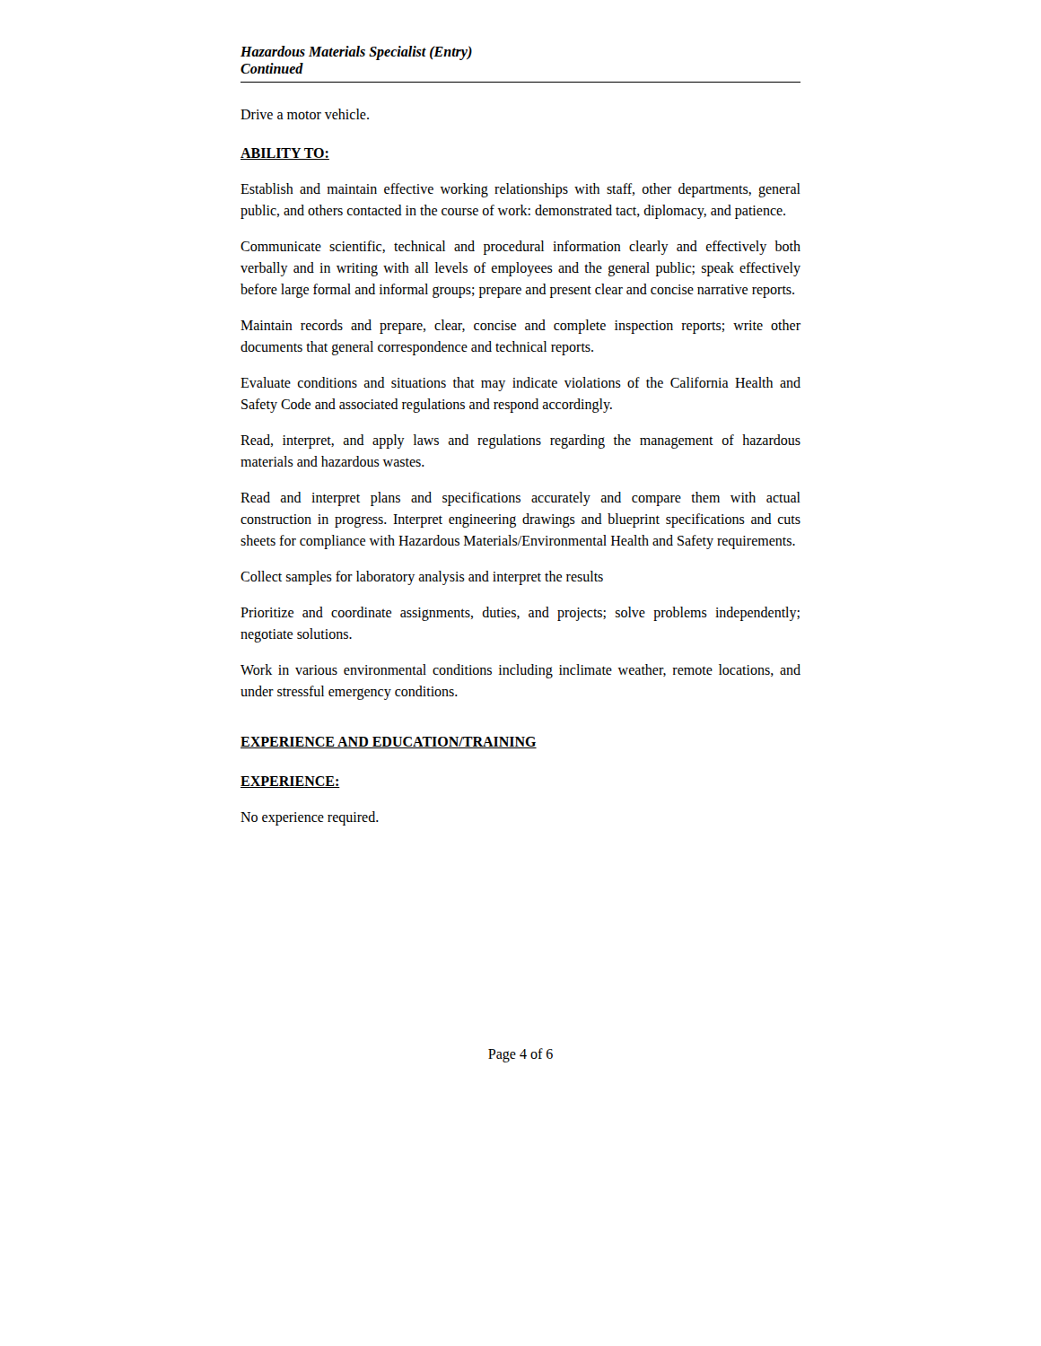Hazardous Materials Specialist (Entry) Continued
Drive a motor vehicle.
ABILITY TO:
Establish and maintain effective working relationships with staff, other departments, general public, and others contacted in the course of work: demonstrated tact, diplomacy, and patience.
Communicate scientific, technical and procedural information clearly and effectively both verbally and in writing with all levels of employees and the general public; speak effectively before large formal and informal groups; prepare and present clear and concise narrative reports.
Maintain records and prepare, clear, concise and complete inspection reports; write other documents that general correspondence and technical reports.
Evaluate conditions and situations that may indicate violations of the California Health and Safety Code and associated regulations and respond accordingly.
Read, interpret, and apply laws and regulations regarding the management of hazardous materials and hazardous wastes.
Read and interpret plans and specifications accurately and compare them with actual construction in progress. Interpret engineering drawings and blueprint specifications and cuts sheets for compliance with Hazardous Materials/Environmental Health and Safety requirements.
Collect samples for laboratory analysis and interpret the results
Prioritize and coordinate assignments, duties, and projects; solve problems independently; negotiate solutions.
Work in various environmental conditions including inclimate weather, remote locations, and under stressful emergency conditions.
EXPERIENCE AND EDUCATION/TRAINING
EXPERIENCE:
No experience required.
Page 4 of 6